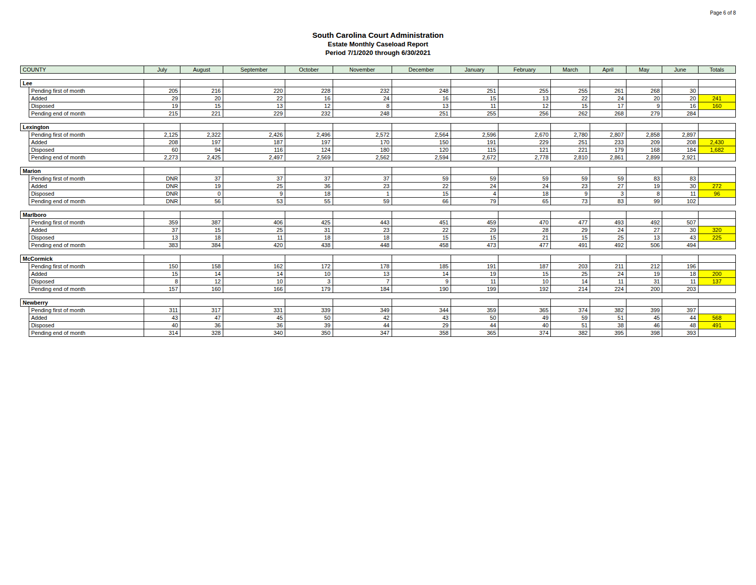Page 6 of 8
South Carolina Court Administration
Estate Monthly Caseload Report
Period 7/1/2020 through 6/30/2021
| COUNTY | July | August | September | October | November | December | January | February | March | April | May | June | Totals |
| --- | --- | --- | --- | --- | --- | --- | --- | --- | --- | --- | --- | --- | --- |
| Lee | | | | | | | | | | | | | |
| | Pending first of month | 205 | 216 | 220 | 228 | 232 | 248 | 251 | 255 | 255 | 261 | 268 | 30 | |
| | Added | 29 | 20 | 22 | 16 | 24 | 16 | 15 | 13 | 22 | 24 | 20 | 20 | 241 |
| | Disposed | 19 | 15 | 13 | 12 | 8 | 13 | 11 | 12 | 15 | 17 | 9 | 16 | 160 |
| | Pending end of month | 215 | 221 | 229 | 232 | 248 | 251 | 255 | 256 | 262 | 268 | 279 | 284 | |
| Lexington | | | | | | | | | | | | | |
| | Pending first of month | 2,125 | 2,322 | 2,426 | 2,496 | 2,572 | 2,564 | 2,596 | 2,670 | 2,780 | 2,807 | 2,858 | 2,897 | |
| | Added | 208 | 197 | 187 | 197 | 170 | 150 | 191 | 229 | 251 | 233 | 209 | 208 | 2,430 |
| | Disposed | 60 | 94 | 116 | 124 | 180 | 120 | 115 | 121 | 221 | 179 | 168 | 184 | 1,682 |
| | Pending end of month | 2,273 | 2,425 | 2,497 | 2,569 | 2,562 | 2,594 | 2,672 | 2,778 | 2,810 | 2,861 | 2,899 | 2,921 | |
| Marion | | | | | | | | | | | | | |
| | Pending first of month | DNR | 37 | 37 | 37 | 37 | 59 | 59 | 59 | 59 | 59 | 83 | 83 | |
| | Added | DNR | 19 | 25 | 36 | 23 | 22 | 24 | 24 | 23 | 27 | 19 | 30 | 272 |
| | Disposed | DNR | 0 | 9 | 18 | 1 | 15 | 4 | 18 | 9 | 3 | 8 | 11 | 96 |
| | Pending end of month | DNR | 56 | 53 | 55 | 59 | 66 | 79 | 65 | 73 | 83 | 99 | 102 | |
| Marlboro | | | | | | | | | | | | | |
| | Pending first of month | 359 | 387 | 406 | 425 | 443 | 451 | 459 | 470 | 477 | 493 | 492 | 507 | |
| | Added | 37 | 15 | 25 | 31 | 23 | 22 | 29 | 28 | 29 | 24 | 27 | 30 | 320 |
| | Disposed | 13 | 18 | 11 | 18 | 18 | 15 | 15 | 21 | 15 | 25 | 13 | 43 | 225 |
| | Pending end of month | 383 | 384 | 420 | 438 | 448 | 458 | 473 | 477 | 491 | 492 | 506 | 494 | |
| McCormick | | | | | | | | | | | | | |
| | Pending first of month | 150 | 158 | 162 | 172 | 178 | 185 | 191 | 187 | 203 | 211 | 212 | 196 | |
| | Added | 15 | 14 | 14 | 10 | 13 | 14 | 19 | 15 | 25 | 24 | 19 | 18 | 200 |
| | Disposed | 8 | 12 | 10 | 3 | 7 | 9 | 11 | 10 | 14 | 11 | 31 | 11 | 137 |
| | Pending end of month | 157 | 160 | 166 | 179 | 184 | 190 | 199 | 192 | 214 | 224 | 200 | 203 | |
| Newberry | | | | | | | | | | | | | |
| | Pending first of month | 311 | 317 | 331 | 339 | 349 | 344 | 359 | 365 | 374 | 382 | 399 | 397 | |
| | Added | 43 | 47 | 45 | 50 | 42 | 43 | 50 | 49 | 59 | 51 | 45 | 44 | 568 |
| | Disposed | 40 | 36 | 36 | 39 | 44 | 29 | 44 | 40 | 51 | 38 | 46 | 48 | 491 |
| | Pending end of month | 314 | 328 | 340 | 350 | 347 | 358 | 365 | 374 | 382 | 395 | 398 | 393 | |